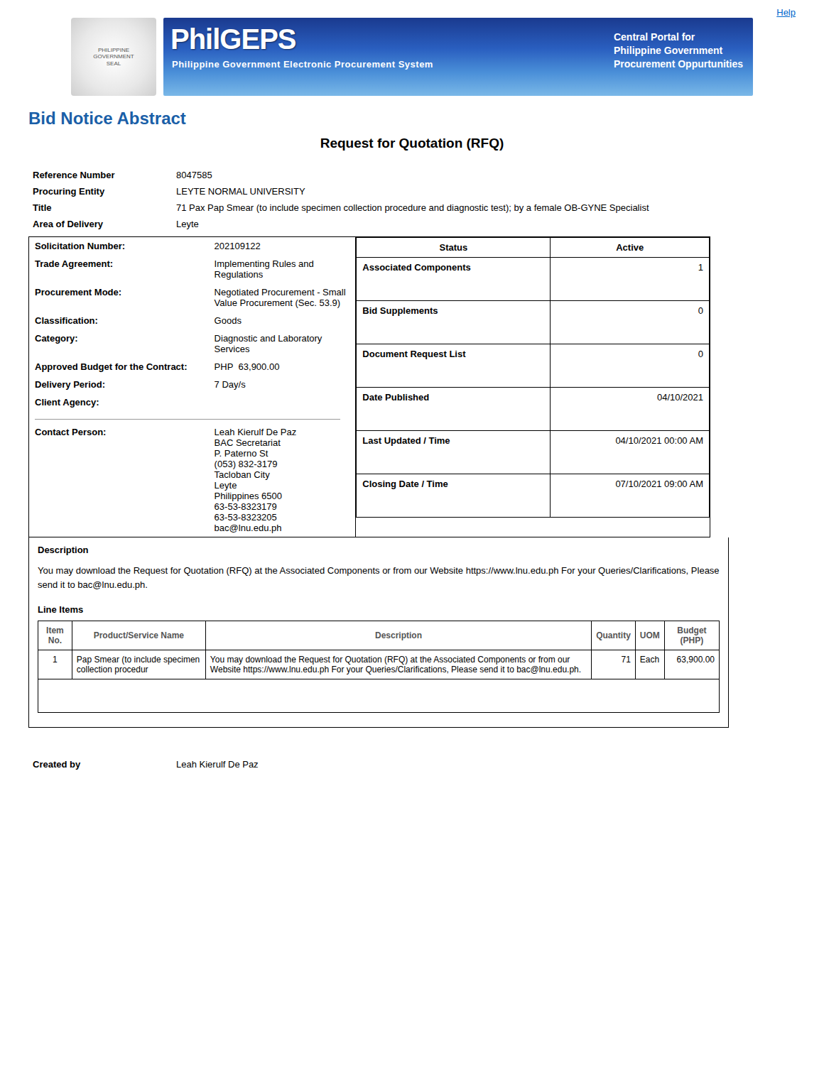Help
PHILIPPINE
GOVERNMENT
SEAL
PhilGEPS
Philippine Government Electronic Procurement System
Central Portal for
Philippine Government
Procurement Oppurtunities
Bid Notice Abstract
Request for Quotation (RFQ)
| Reference Number | 8047585 |
| Procuring Entity | LEYTE NORMAL UNIVERSITY |
| Title | 71 Pax Pap Smear (to include specimen collection procedure and diagnostic test); by a female OB-GYNE Specialist |
| Area of Delivery | Leyte |
| / Solicitation Number: / 202109122 / / Trade Agreement: / Implementing Rules and Regulations / / Procurement Mode: / Negotiated Procurement - Small Value Procurement (Sec. 53.9) / / Classification: / Goods / / Category: / Diagnostic and Laboratory Services / / Approved Budget for the Contract: / PHP 63,900.00 / / Delivery Period: / 7 Day/s / / Client Agency: / / / Contact Person: / Leah Kierulf De Paz BAC Secretariat P. Paterno St (053) 832-3179 Tacloban City Leyte Philippines 6500 63-53-8323179 63-53-8323205 bac@lnu.edu.ph / | / Status / Active / / --- / --- / / Associated Components / 1 / / Bid Supplements / 0 / / Document Request List / 0 / / Date Published / 04/10/2021 / / Last Updated / Time / 04/10/2021 00:00 AM / / Closing Date / Time / 07/10/2021 09:00 AM / |
Description
You may download the Request for Quotation (RFQ) at the Associated Components or from our Website https://www.lnu.edu.ph For your Queries/Clarifications, Please send it to bac@lnu.edu.ph.
Line Items
| Item No. | Product/Service Name | Description | Quantity | UOM | Budget (PHP) |
| --- | --- | --- | --- | --- | --- |
| 1 | Pap Smear (to include specimen collection procedur | You may download the Request for Quotation (RFQ) at the Associated Components or from our Website https://www.lnu.edu.ph For your Queries/Clarifications, Please send it to bac@lnu.edu.ph. | 71 | Each | 63,900.00 |
| Created by | Leah Kierulf De Paz |